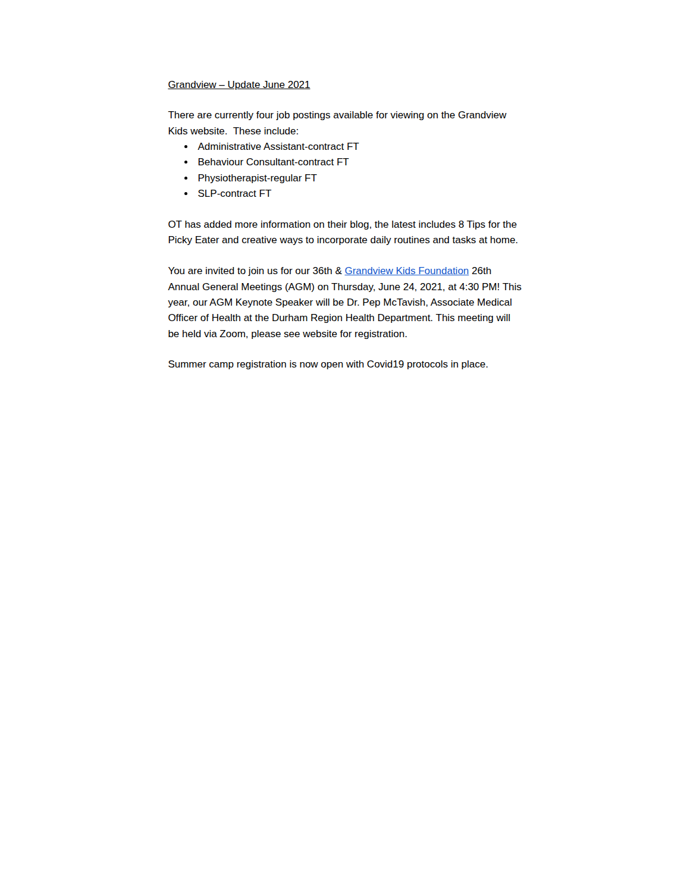Grandview – Update June 2021
There are currently four job postings available for viewing on the Grandview Kids website. These include:
Administrative Assistant-contract FT
Behaviour Consultant-contract FT
Physiotherapist-regular FT
SLP-contract FT
OT has added more information on their blog, the latest includes 8 Tips for the Picky Eater and creative ways to incorporate daily routines and tasks at home.
You are invited to join us for our 36th & Grandview Kids Foundation 26th Annual General Meetings (AGM) on Thursday, June 24, 2021, at 4:30 PM! This year, our AGM Keynote Speaker will be Dr. Pep McTavish, Associate Medical Officer of Health at the Durham Region Health Department. This meeting will be held via Zoom, please see website for registration.
Summer camp registration is now open with Covid19 protocols in place.